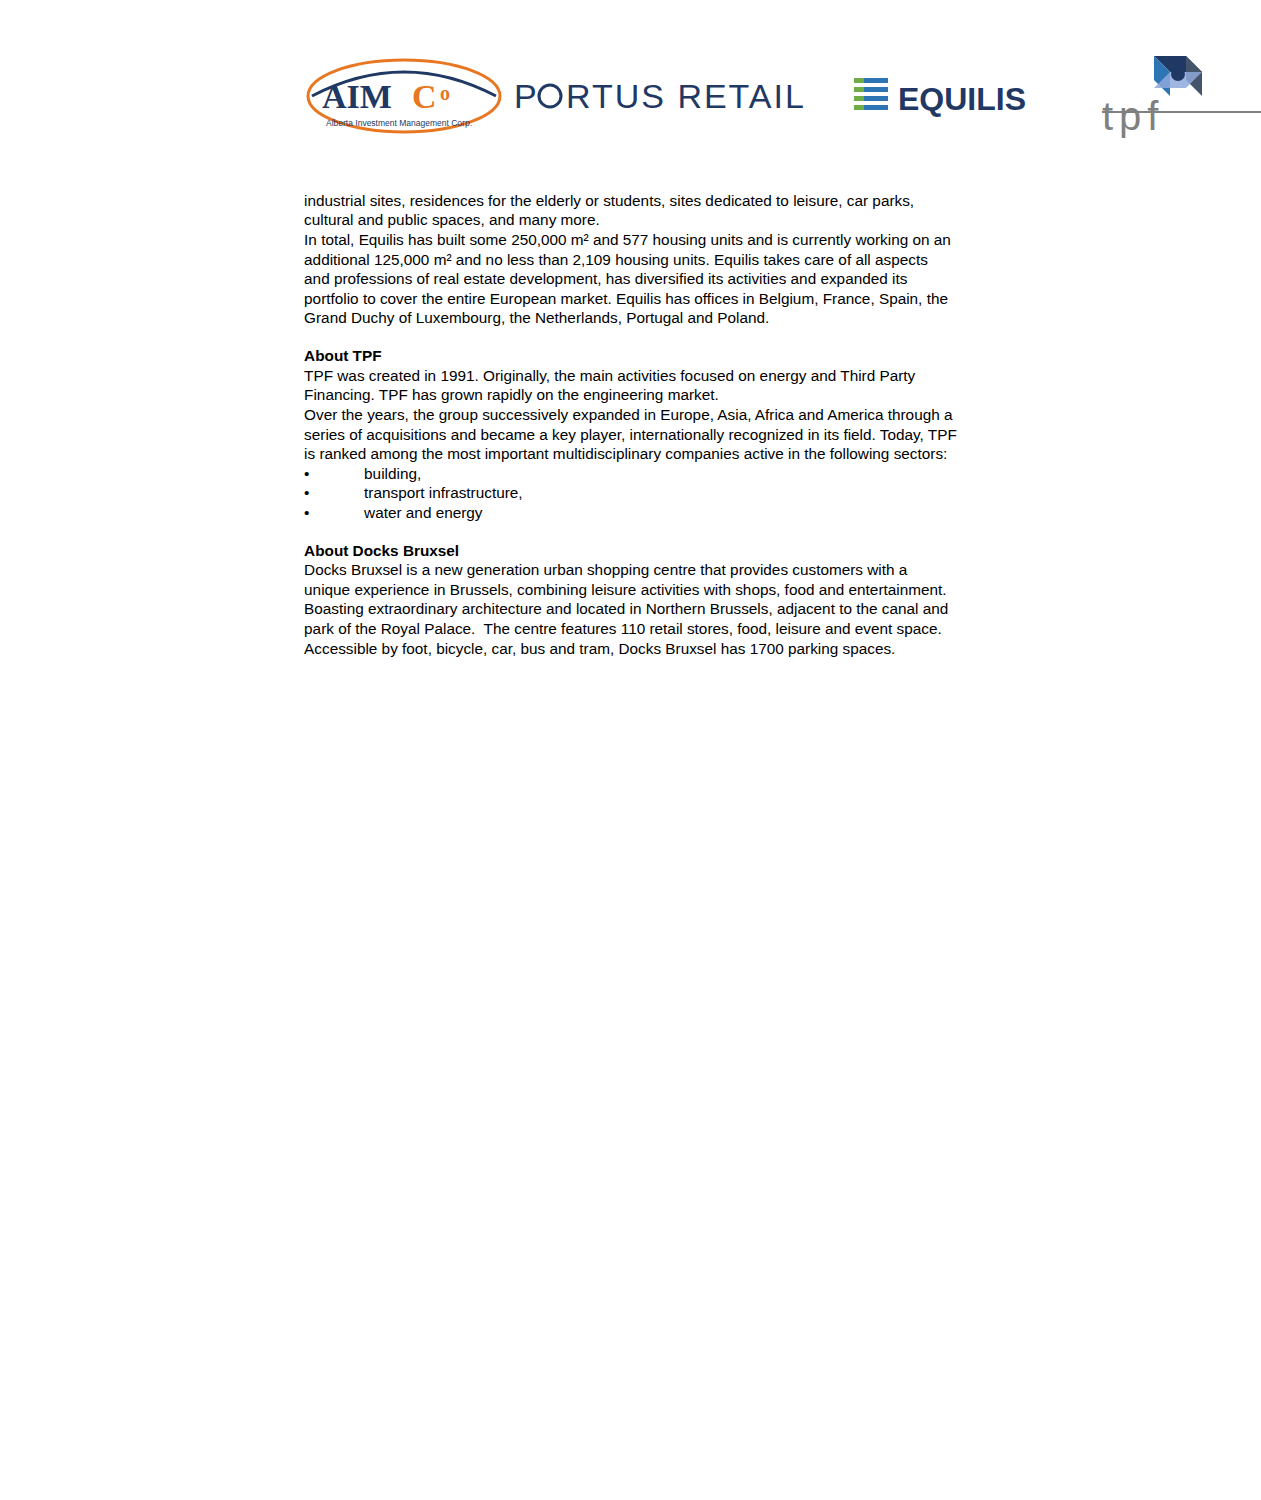AIM C o Alberta Investment Management Corp.
P RTUS RETAIL
EQUILIS
tpf
industrial sites, residences for the elderly or students, sites dedicated to leisure, car parks, cultural and public spaces, and many more.
In total, Equilis has built some 250,000 m² and 577 housing units and is currently working on an additional 125,000 m² and no less than 2,109 housing units. Equilis takes care of all aspects and professions of real estate development, has diversified its activities and expanded its portfolio to cover the entire European market. Equilis has offices in Belgium, France, Spain, the Grand Duchy of Luxembourg, the Netherlands, Portugal and Poland.
About TPF
TPF was created in 1991. Originally, the main activities focused on energy and Third Party Financing. TPF has grown rapidly on the engineering market.
Over the years, the group successively expanded in Europe, Asia, Africa and America through a series of acquisitions and became a key player, internationally recognized in its field. Today, TPF is ranked among the most important multidisciplinary companies active in the following sectors:
•building,
•transport infrastructure,
•water and energy
About Docks Bruxsel
Docks Bruxsel is a new generation urban shopping centre that provides customers with a unique experience in Brussels, combining leisure activities with shops, food and entertainment. Boasting extraordinary architecture and located in Northern Brussels, adjacent to the canal and park of the Royal Palace. The centre features 110 retail stores, food, leisure and event space. Accessible by foot, bicycle, car, bus and tram, Docks Bruxsel has 1700 parking spaces.